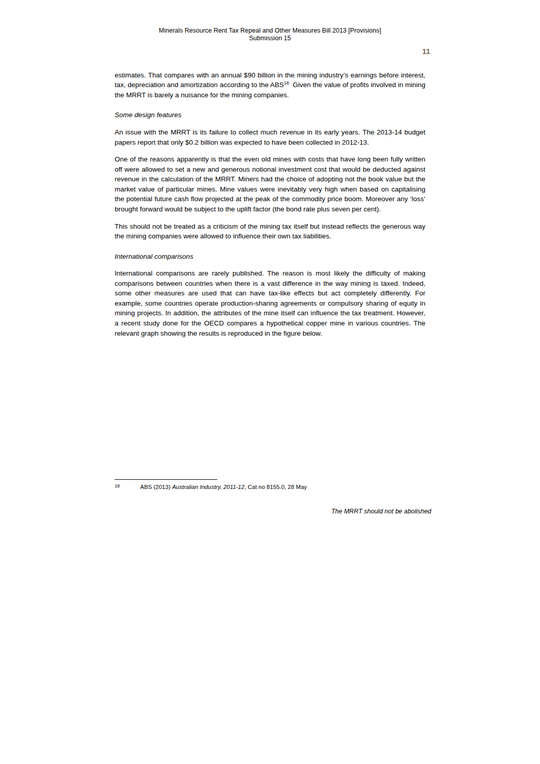Minerals Resource Rent Tax Repeal and Other Measures Bill 2013 [Provisions] Submission 15
11
estimates. That compares with an annual $90 billion in the mining industry’s earnings before interest, tax, depreciation and amortization according to the ABS18 Given the value of profits involved in mining the MRRT is barely a nuisance for the mining companies.
Some design features
An issue with the MRRT is its failure to collect much revenue in its early years. The 2013-14 budget papers report that only $0.2 billion was expected to have been collected in 2012-13.
One of the reasons apparently is that the even old mines with costs that have long been fully written off were allowed to set a new and generous notional investment cost that would be deducted against revenue in the calculation of the MRRT. Miners had the choice of adopting not the book value but the market value of particular mines. Mine values were inevitably very high when based on capitalising the potential future cash flow projected at the peak of the commodity price boom. Moreover any ‘loss’ brought forward would be subject to the uplift factor (the bond rate plus seven per cent).
This should not be treated as a criticism of the mining tax itself but instead reflects the generous way the mining companies were allowed to influence their own tax liabilities.
International comparisons
International comparisons are rarely published. The reason is most likely the difficulty of making comparisons between countries when there is a vast difference in the way mining is taxed. Indeed, some other measures are used that can have tax-like effects but act completely differently. For example, some countries operate production-sharing agreements or compulsory sharing of equity in mining projects. In addition, the attributes of the mine itself can influence the tax treatment. However, a recent study done for the OECD compares a hypothetical copper mine in various countries. The relevant graph showing the results is reproduced in the figure below.
18 ABS (2013) Australian Industry, 2011-12, Cat no 8155.0, 28 May
The MRRT should not be abolished